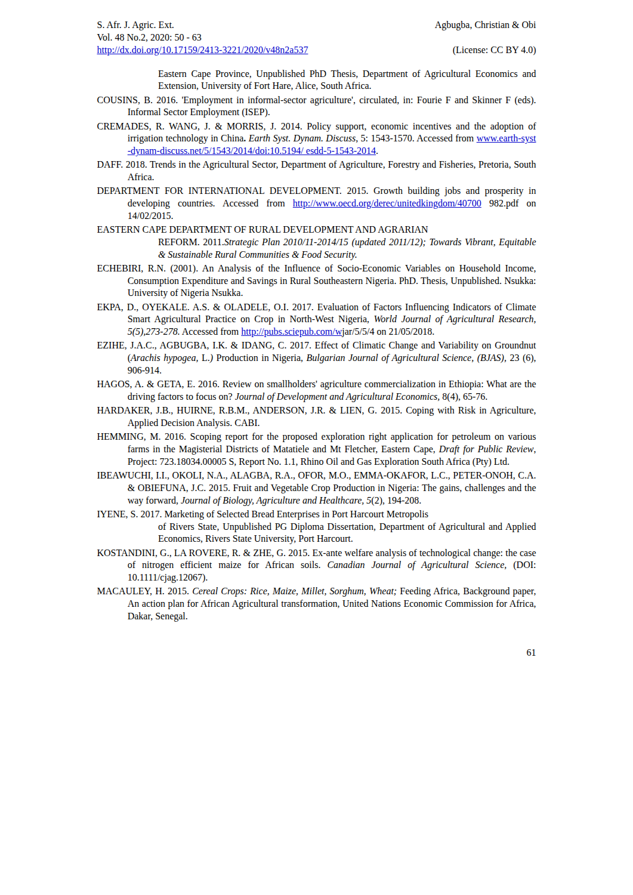S. Afr. J. Agric. Ext.
Agbugba, Christian & Obi
Vol. 48 No.2, 2020: 50 - 63
http://dx.doi.org/10.17159/2413-3221/2020/v48n2a537
(License: CC BY 4.0)
Eastern Cape Province, Unpublished PhD Thesis, Department of Agricultural Economics and Extension, University of Fort Hare, Alice, South Africa.
COUSINS, B. 2016. 'Employment in informal-sector agriculture', circulated, in: Fourie F and Skinner F (eds). Informal Sector Employment (ISEP).
CREMADES, R. WANG, J. & MORRIS, J. 2014. Policy support, economic incentives and the adoption of irrigation technology in China. Earth Syst. Dynam. Discuss, 5: 1543-1570. Accessed from www.earth-syst-dynam-discuss.net/5/1543/2014/doi:10.5194/ esdd-5-1543-2014.
DAFF. 2018. Trends in the Agricultural Sector, Department of Agriculture, Forestry and Fisheries, Pretoria, South Africa.
DEPARTMENT FOR INTERNATIONAL DEVELOPMENT. 2015. Growth building jobs and prosperity in developing countries. Accessed from http://www.oecd.org/derec/unitedkingdom/40700 982.pdf on 14/02/2015.
EASTERN CAPE DEPARTMENT OF RURAL DEVELOPMENT AND AGRARIANREFORM. 2011.Strategic Plan 2010/11-2014/15 (updated 2011/12); Towards Vibrant, Equitable & Sustainable Rural Communities & Food Security.
ECHEBIRI, R.N. (2001). An Analysis of the Influence of Socio-Economic Variables on Household Income, Consumption Expenditure and Savings in Rural Southeastern Nigeria. PhD. Thesis, Unpublished. Nsukka: University of Nigeria Nsukka.
EKPA, D., OYEKALE. A.S. & OLADELE, O.I. 2017. Evaluation of Factors Influencing Indicators of Climate Smart Agricultural Practice on Crop in North-West Nigeria, World Journal of Agricultural Research, 5(5),273-278. Accessed from http://pubs.sciepub.com/wjar/5/5/4 on 21/05/2018.
EZIHE, J.A.C., AGBUGBA, I.K. & IDANG, C. 2017. Effect of Climatic Change and Variability on Groundnut (Arachis hypogea, L.) Production in Nigeria, Bulgarian Journal of Agricultural Science, (BJAS), 23 (6), 906-914.
HAGOS, A. & GETA, E. 2016. Review on smallholders' agriculture commercialization in Ethiopia: What are the driving factors to focus on? Journal of Development and Agricultural Economics, 8(4), 65-76.
HARDAKER, J.B., HUIRNE, R.B.M., ANDERSON, J.R. & LIEN, G. 2015. Coping with Risk in Agriculture, Applied Decision Analysis. CABI.
HEMMING, M. 2016. Scoping report for the proposed exploration right application for petroleum on various farms in the Magisterial Districts of Matatiele and Mt Fletcher, Eastern Cape, Draft for Public Review, Project: 723.18034.00005 S, Report No. 1.1, Rhino Oil and Gas Exploration South Africa (Pty) Ltd.
IBEAWUCHI, I.I., OKOLI, N.A., ALAGBA, R.A., OFOR, M.O., EMMA-OKAFOR, L.C., PETER-ONOH, C.A. & OBIEFUNA, J.C. 2015. Fruit and Vegetable Crop Production in Nigeria: The gains, challenges and the way forward, Journal of Biology, Agriculture and Healthcare, 5(2), 194-208.
IYENE, S. 2017. Marketing of Selected Bread Enterprises in Port Harcourt Metropolisof Rivers State, Unpublished PG Diploma Dissertation, Department of Agricultural and Applied Economics, Rivers State University, Port Harcourt.
KOSTANDINI, G., LA ROVERE, R. & ZHE, G. 2015. Ex-ante welfare analysis of technological change: the case of nitrogen efficient maize for African soils. Canadian Journal of Agricultural Science, (DOI: 10.1111/cjag.12067).
MACAULEY, H. 2015. Cereal Crops: Rice, Maize, Millet, Sorghum, Wheat; Feeding Africa, Background paper, An action plan for African Agricultural transformation, United Nations Economic Commission for Africa, Dakar, Senegal.
61